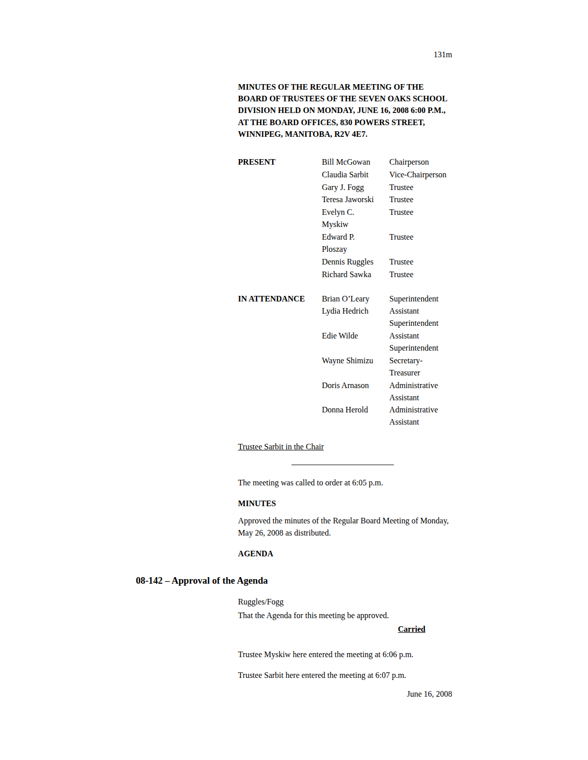131m
Minutes of the Regular Meeting of the Board of Trustees of the Seven Oaks School Division held on Monday, June 16, 2008 6:00 p.m., at the Board Offices, 830 Powers Street, Winnipeg, Manitoba, R2V 4E7.
| PRESENT | Bill McGowan | Chairperson |
| | Claudia Sarbit | Vice-Chairperson |
| | Gary J. Fogg | Trustee |
| | Teresa Jaworski | Trustee |
| | Evelyn C. Myskiw | Trustee |
| | Edward P. Ploszay | Trustee |
| | Dennis Ruggles | Trustee |
| | Richard Sawka | Trustee |
| IN ATTENDANCE | Brian O’Leary | Superintendent |
| | Lydia Hedrich | Assistant Superintendent |
| | Edie Wilde | Assistant Superintendent |
| | Wayne Shimizu | Secretary-Treasurer |
| | Doris Arnason | Administrative Assistant |
| | Donna Herold | Administrative Assistant |
Trustee Sarbit in the Chair
The meeting was called to order at 6:05 p.m.
MINUTES
Approved the minutes of the Regular Board Meeting of Monday, May 26, 2008 as distributed.
AGENDA
08-142 – Approval of the Agenda
Ruggles/Fogg
That the Agenda for this meeting be approved.
Carried
Trustee Myskiw here entered the meeting at 6:06 p.m.
Trustee Sarbit here entered the meeting at 6:07 p.m.
June 16, 2008